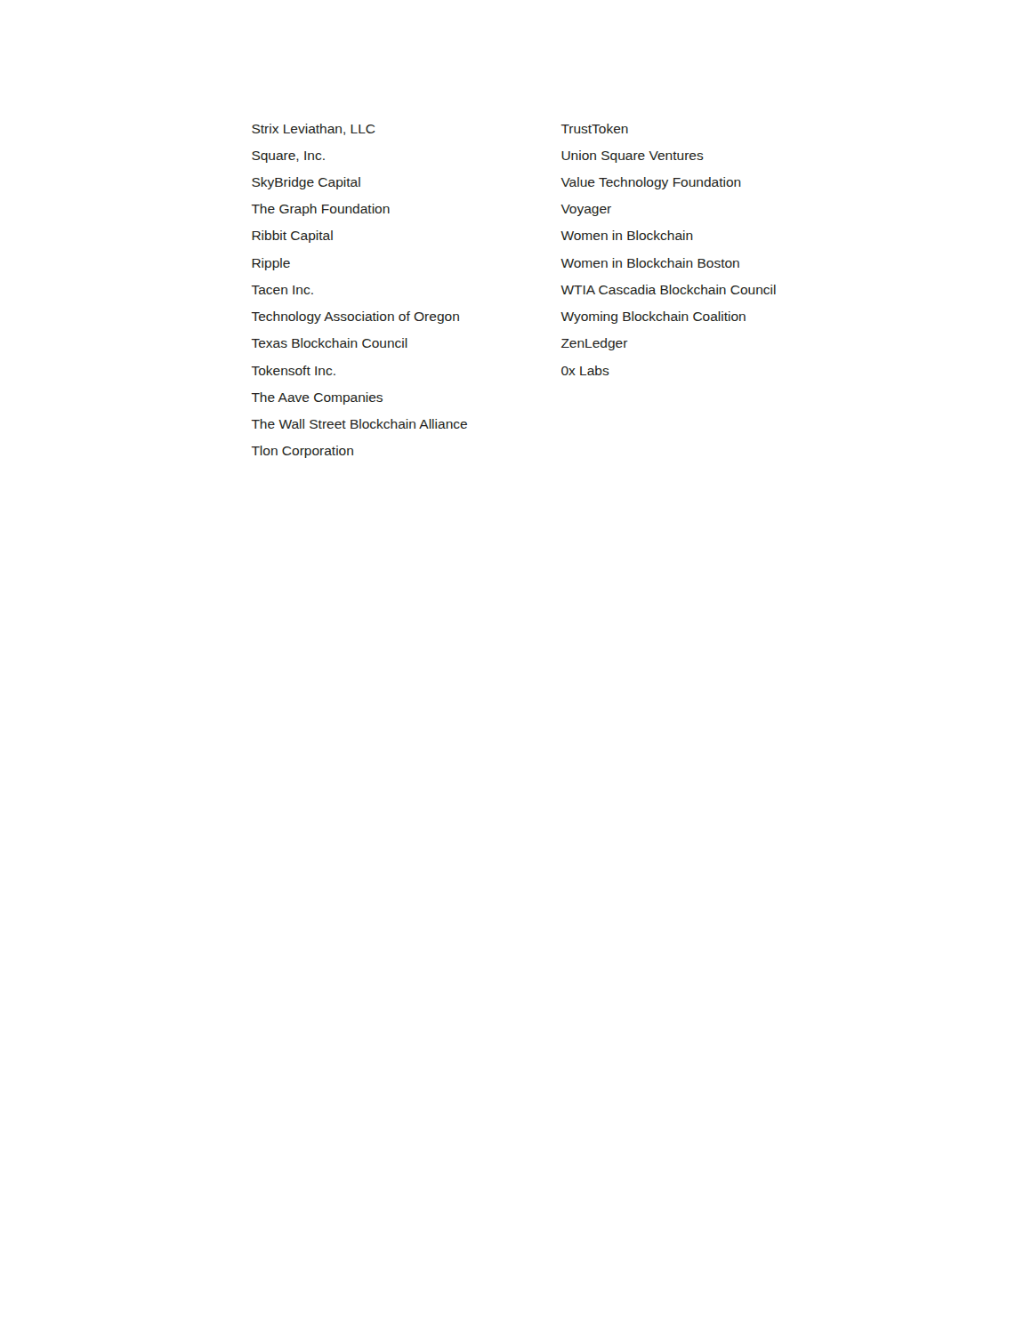Strix Leviathan, LLC
Square, Inc.
SkyBridge Capital
The Graph Foundation
Ribbit Capital
Ripple
Tacen Inc.
Technology Association of Oregon
Texas Blockchain Council
Tokensoft Inc.
The Aave Companies
The Wall Street Blockchain Alliance
Tlon Corporation
TrustToken
Union Square Ventures
Value Technology Foundation
Voyager
Women in Blockchain
Women in Blockchain Boston
WTIA Cascadia Blockchain Council
Wyoming Blockchain Coalition
ZenLedger
0x Labs